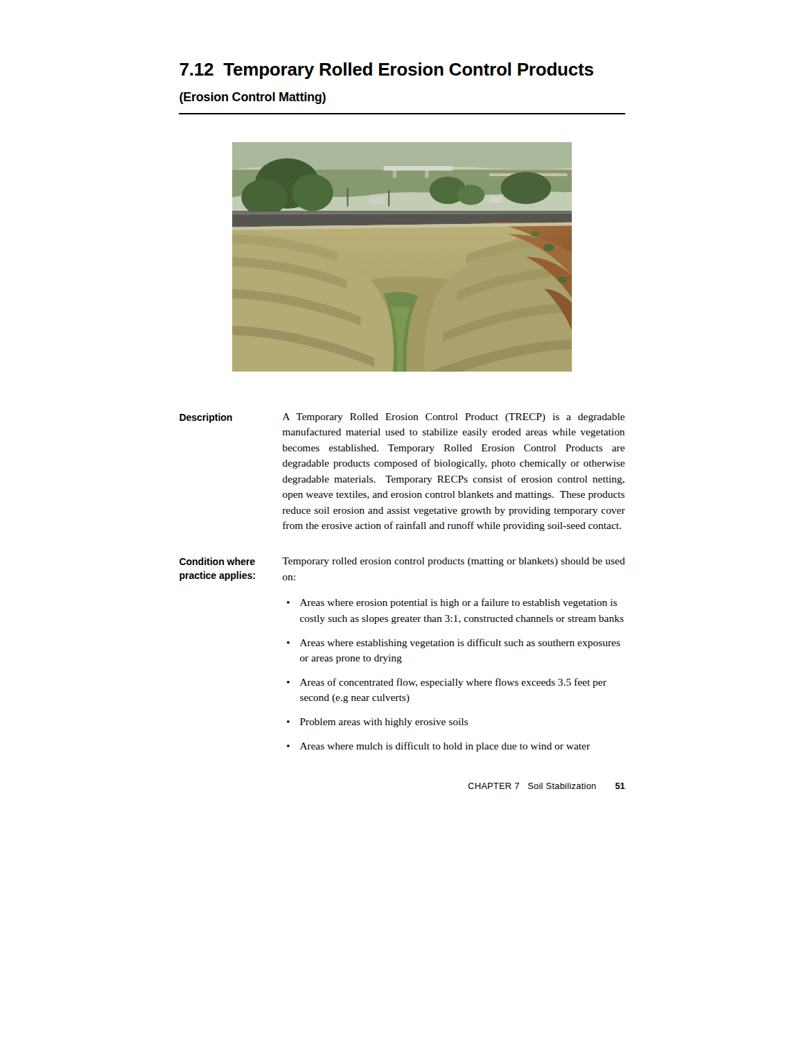7.12 Temporary Rolled Erosion Control Products (Erosion Control Matting)
Description
A Temporary Rolled Erosion Control Product (TRECP) is a degradable manufactured material used to stabilize easily eroded areas while vegetation becomes established. Temporary Rolled Erosion Control Products are degradable products composed of biologically, photo chemically or otherwise degradable materials. Temporary RECPs consist of erosion control netting, open weave textiles, and erosion control blankets and mattings. These products reduce soil erosion and assist vegetative growth by providing temporary cover from the erosive action of rainfall and runoff while providing soil-seed contact.
Condition where practice applies:
Temporary rolled erosion control products (matting or blankets) should be used on:
Areas where erosion potential is high or a failure to establish vegetation is costly such as slopes greater than 3:1, constructed channels or stream banks
Areas where establishing vegetation is difficult such as southern exposures or areas prone to drying
Areas of concentrated flow, especially where flows exceeds 3.5 feet per second (e.g near culverts)
Problem areas with highly erosive soils
Areas where mulch is difficult to hold in place due to wind or water
CHAPTER 7 Soil Stabilization 51